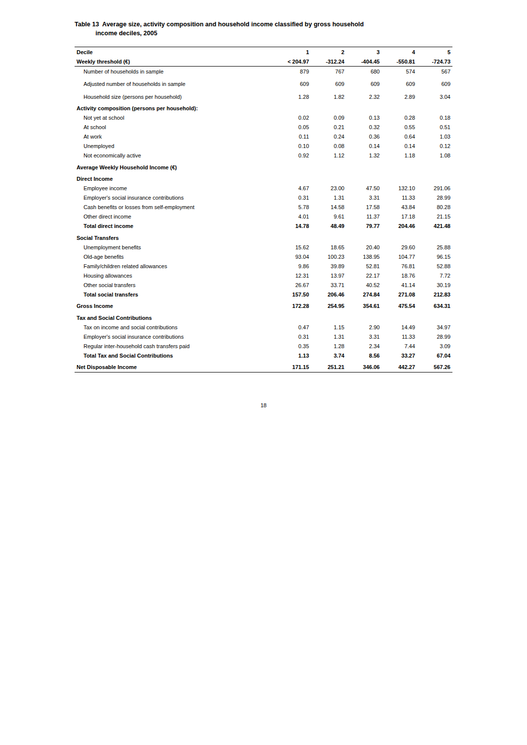Table 13 Average size, activity composition and household income classified by gross household income deciles, 2005
| Decile | 1 | 2 | 3 | 4 | 5 |
| --- | --- | --- | --- | --- | --- |
| Weekly threshold (€) | < 204.97 | -312.24 | -404.45 | -550.81 | -724.73 |
| Number of households in sample | 879 | 767 | 680 | 574 | 567 |
| Adjusted number of households in sample | 609 | 609 | 609 | 609 | 609 |
| Household size (persons per household) | 1.28 | 1.82 | 2.32 | 2.89 | 3.04 |
| Activity composition (persons per household): | | | | | |
| Not yet at school | 0.02 | 0.09 | 0.13 | 0.28 | 0.18 |
| At school | 0.05 | 0.21 | 0.32 | 0.55 | 0.51 |
| At work | 0.11 | 0.24 | 0.36 | 0.64 | 1.03 |
| Unemployed | 0.10 | 0.08 | 0.14 | 0.14 | 0.12 |
| Not economically active | 0.92 | 1.12 | 1.32 | 1.18 | 1.08 |
| Average Weekly Household Income (€) | | | | | |
| Direct Income | | | | | |
| Employee income | 4.67 | 23.00 | 47.50 | 132.10 | 291.06 |
| Employer's social insurance contributions | 0.31 | 1.31 | 3.31 | 11.33 | 28.99 |
| Cash benefits or losses from self-employment | 5.78 | 14.58 | 17.58 | 43.84 | 80.28 |
| Other direct income | 4.01 | 9.61 | 11.37 | 17.18 | 21.15 |
| Total direct income | 14.78 | 48.49 | 79.77 | 204.46 | 421.48 |
| Social Transfers | | | | | |
| Unemployment benefits | 15.62 | 18.65 | 20.40 | 29.60 | 25.88 |
| Old-age benefits | 93.04 | 100.23 | 138.95 | 104.77 | 96.15 |
| Family/children related allowances | 9.86 | 39.89 | 52.81 | 76.81 | 52.88 |
| Housing allowances | 12.31 | 13.97 | 22.17 | 18.76 | 7.72 |
| Other social transfers | 26.67 | 33.71 | 40.52 | 41.14 | 30.19 |
| Total social transfers | 157.50 | 206.46 | 274.84 | 271.08 | 212.83 |
| Gross Income | 172.28 | 254.95 | 354.61 | 475.54 | 634.31 |
| Tax and Social Contributions | | | | | |
| Tax on income and social contributions | 0.47 | 1.15 | 2.90 | 14.49 | 34.97 |
| Employer's social insurance contributions | 0.31 | 1.31 | 3.31 | 11.33 | 28.99 |
| Regular inter-household cash transfers paid | 0.35 | 1.28 | 2.34 | 7.44 | 3.09 |
| Total Tax and Social Contributions | 1.13 | 3.74 | 8.56 | 33.27 | 67.04 |
| Net Disposable Income | 171.15 | 251.21 | 346.06 | 442.27 | 567.26 |
18